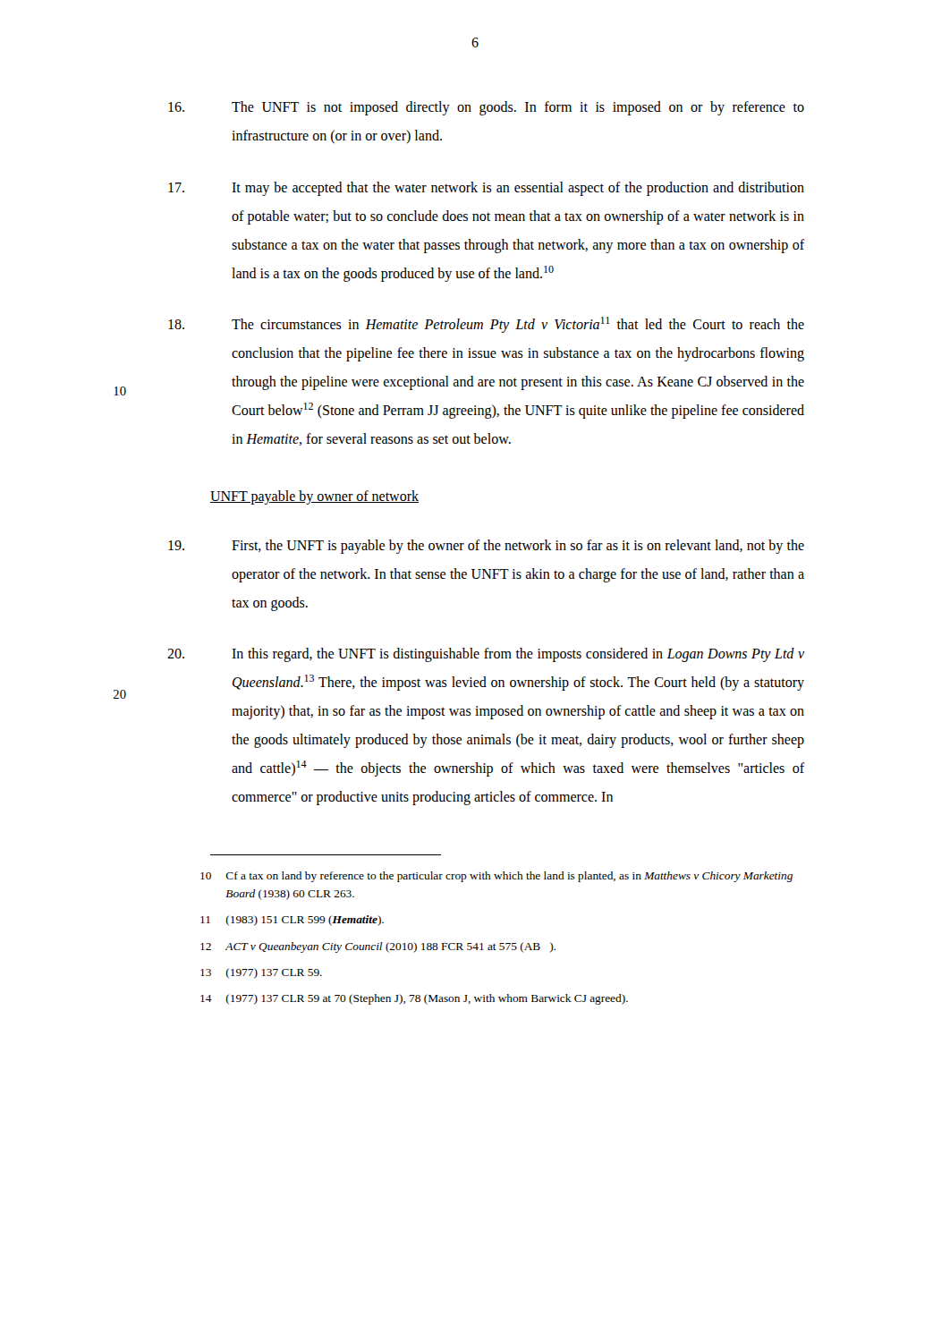6
16.
The UNFT is not imposed directly on goods. In form it is imposed on or by reference to infrastructure on (or in or over) land.
17.
It may be accepted that the water network is an essential aspect of the production and distribution of potable water; but to so conclude does not mean that a tax on ownership of a water network is in substance a tax on the water that passes through that network, any more than a tax on ownership of land is a tax on the goods produced by use of the land.10
18.
10 The circumstances in Hematite Petroleum Pty Ltd v Victoria11 that led the Court to reach the conclusion that the pipeline fee there in issue was in substance a tax on the hydrocarbons flowing through the pipeline were exceptional and are not present in this case. As Keane CJ observed in the Court below12 (Stone and Perram JJ agreeing), the UNFT is quite unlike the pipeline fee considered in Hematite, for several reasons as set out below.
UNFT payable by owner of network
19.
First, the UNFT is payable by the owner of the network in so far as it is on relevant land, not by the operator of the network. In that sense the UNFT is akin to a charge for the use of land, rather than a tax on goods.
20.
20 In this regard, the UNFT is distinguishable from the imposts considered in Logan Downs Pty Ltd v Queensland.13 There, the impost was levied on ownership of stock. The Court held (by a statutory majority) that, in so far as the impost was imposed on ownership of cattle and sheep it was a tax on the goods ultimately produced by those animals (be it meat, dairy products, wool or further sheep and cattle)14 — the objects the ownership of which was taxed were themselves "articles of commerce" or productive units producing articles of commerce. In
10 Cf a tax on land by reference to the particular crop with which the land is planted, as in Matthews v Chicory Marketing Board (1938) 60 CLR 263.
11(1983) 151 CLR 599 (Hematite).
12 ACT v Queanbeyan City Council (2010) 188 FCR 541 at 575 (AB ).
13(1977) 137 CLR 59.
14(1977) 137 CLR 59 at 70 (Stephen J), 78 (Mason J, with whom Barwick CJ agreed).